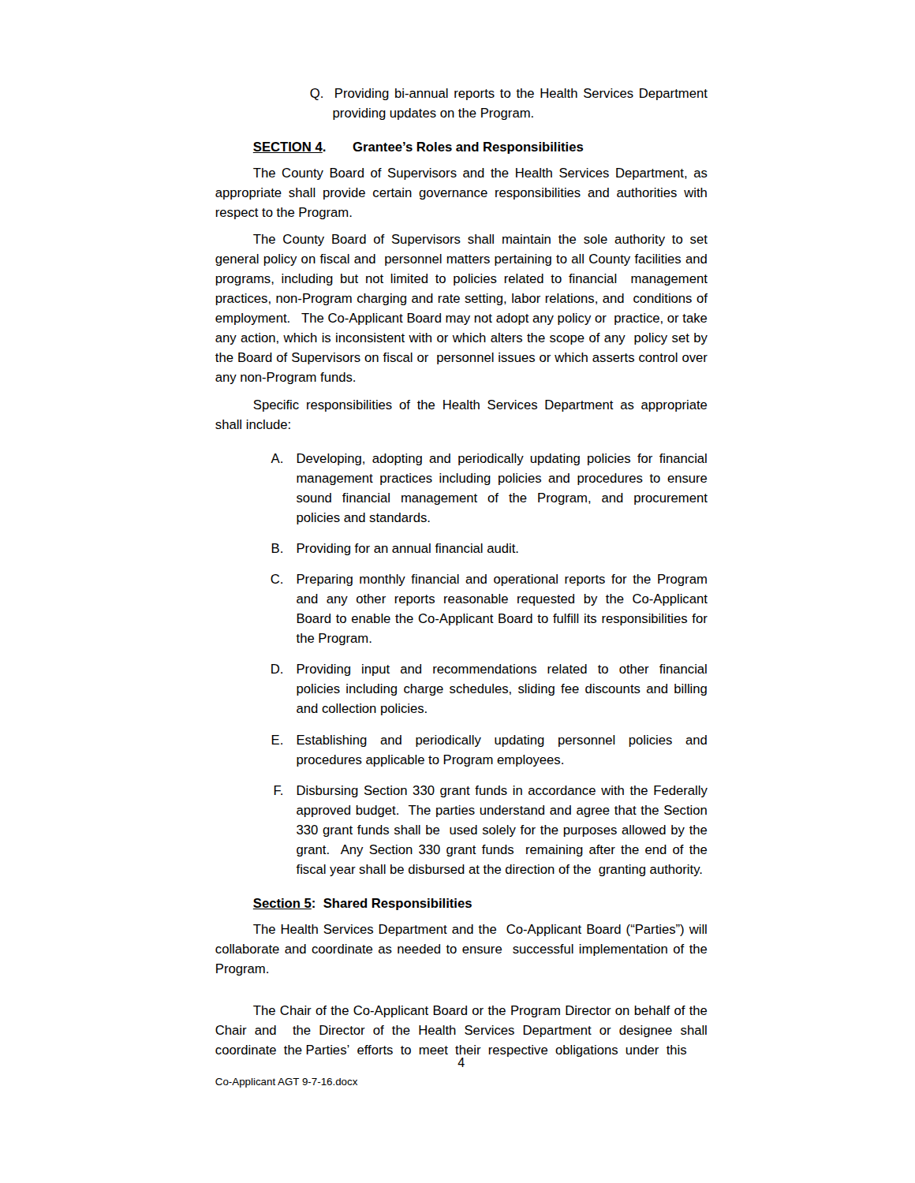Q. Providing bi-annual reports to the Health Services Department providing updates on the Program.
SECTION 4. Grantee’s Roles and Responsibilities
The County Board of Supervisors and the Health Services Department, as appropriate shall provide certain governance responsibilities and authorities with respect to the Program.
The County Board of Supervisors shall maintain the sole authority to set general policy on fiscal and personnel matters pertaining to all County facilities and programs, including but not limited to policies related to financial management practices, non-Program charging and rate setting, labor relations, and conditions of employment. The Co-Applicant Board may not adopt any policy or practice, or take any action, which is inconsistent with or which alters the scope of any policy set by the Board of Supervisors on fiscal or personnel issues or which asserts control over any non-Program funds.
Specific responsibilities of the Health Services Department as appropriate shall include:
Developing, adopting and periodically updating policies for financial management practices including policies and procedures to ensure sound financial management of the Program, and procurement policies and standards.
Providing for an annual financial audit.
Preparing monthly financial and operational reports for the Program and any other reports reasonable requested by the Co-Applicant Board to enable the Co-Applicant Board to fulfill its responsibilities for the Program.
Providing input and recommendations related to other financial policies including charge schedules, sliding fee discounts and billing and collection policies.
Establishing and periodically updating personnel policies and procedures applicable to Program employees.
Disbursing Section 330 grant funds in accordance with the Federally approved budget. The parties understand and agree that the Section 330 grant funds shall be used solely for the purposes allowed by the grant. Any Section 330 grant funds remaining after the end of the fiscal year shall be disbursed at the direction of the granting authority.
Section 5: Shared Responsibilities
The Health Services Department and the Co-Applicant Board (“Parties”) will collaborate and coordinate as needed to ensure successful implementation of the Program.
The Chair of the Co-Applicant Board or the Program Director on behalf of the Chair and the Director of the Health Services Department or designee shall coordinate the Parties’ efforts to meet their respective obligations under this
4
Co-Applicant AGT 9-7-16.docx